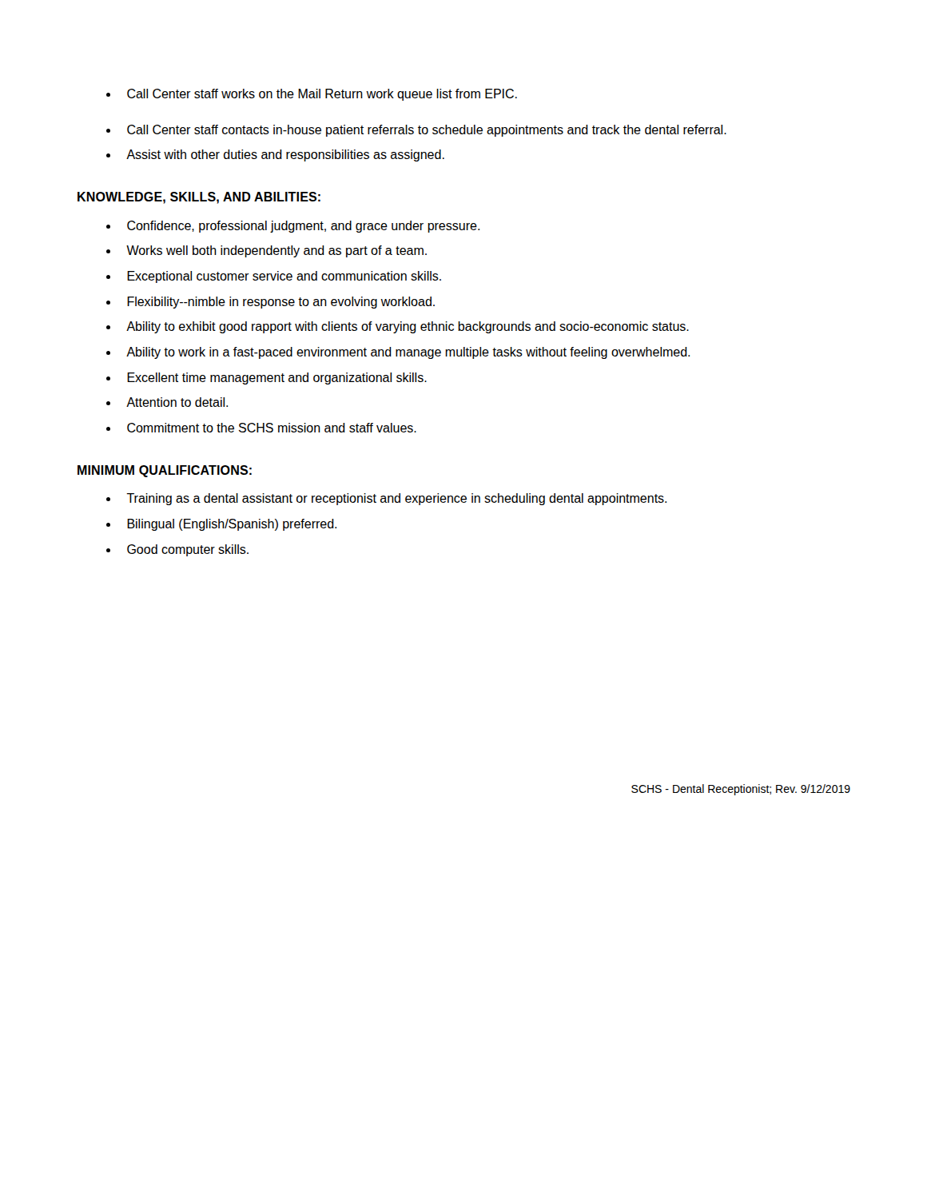Call Center staff works on the Mail Return work queue list from EPIC.
Call Center staff contacts in-house patient referrals to schedule appointments and track the dental referral.
Assist with other duties and responsibilities as assigned.
KNOWLEDGE, SKILLS, AND ABILITIES:
Confidence, professional judgment, and grace under pressure.
Works well both independently and as part of a team.
Exceptional customer service and communication skills.
Flexibility--nimble in response to an evolving workload.
Ability to exhibit good rapport with clients of varying ethnic backgrounds and socio-economic status.
Ability to work in a fast-paced environment and manage multiple tasks without feeling overwhelmed.
Excellent time management and organizational skills.
Attention to detail.
Commitment to the SCHS mission and staff values.
MINIMUM QUALIFICATIONS:
Training as a dental assistant or receptionist and experience in scheduling dental appointments.
Bilingual (English/Spanish) preferred.
Good computer skills.
SCHS - Dental Receptionist; Rev. 9/12/2019